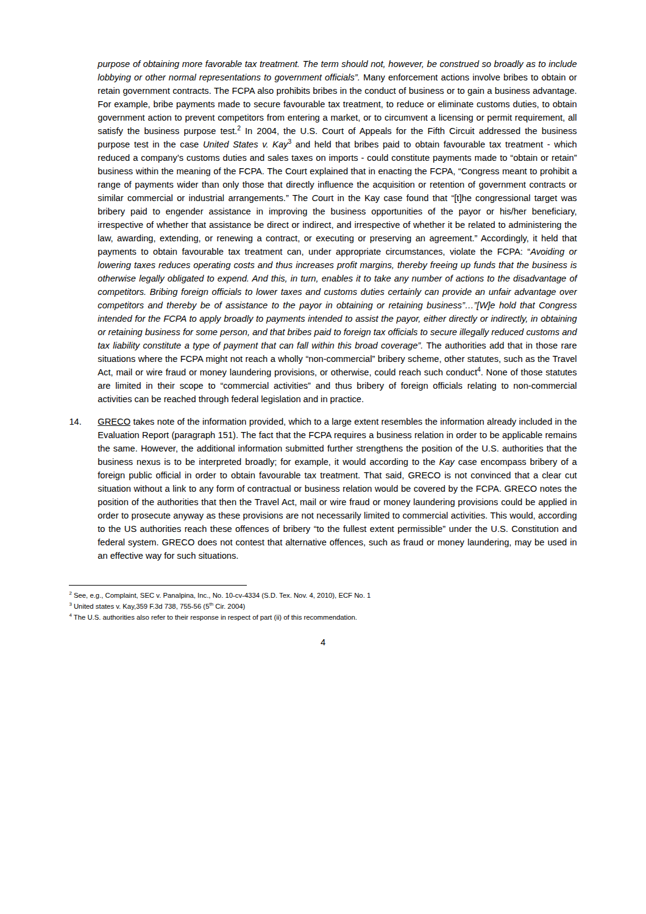purpose of obtaining more favorable tax treatment. The term should not, however, be construed so broadly as to include lobbying or other normal representations to government officials”. Many enforcement actions involve bribes to obtain or retain government contracts. The FCPA also prohibits bribes in the conduct of business or to gain a business advantage. For example, bribe payments made to secure favourable tax treatment, to reduce or eliminate customs duties, to obtain government action to prevent competitors from entering a market, or to circumvent a licensing or permit requirement, all satisfy the business purpose test.2 In 2004, the U.S. Court of Appeals for the Fifth Circuit addressed the business purpose test in the case United States v. Kay3 and held that bribes paid to obtain favourable tax treatment - which reduced a company’s customs duties and sales taxes on imports - could constitute payments made to “obtain or retain” business within the meaning of the FCPA. The Court explained that in enacting the FCPA, “Congress meant to prohibit a range of payments wider than only those that directly influence the acquisition or retention of government contracts or similar commercial or industrial arrangements.” The Court in the Kay case found that “[t]he congressional target was bribery paid to engender assistance in improving the business opportunities of the payor or his/her beneficiary, irrespective of whether that assistance be direct or indirect, and irrespective of whether it be related to administering the law, awarding, extending, or renewing a contract, or executing or preserving an agreement.” Accordingly, it held that payments to obtain favourable tax treatment can, under appropriate circumstances, violate the FCPA: “Avoiding or lowering taxes reduces operating costs and thus increases profit margins, thereby freeing up funds that the business is otherwise legally obligated to expend. And this, in turn, enables it to take any number of actions to the disadvantage of competitors. Bribing foreign officials to lower taxes and customs duties certainly can provide an unfair advantage over competitors and thereby be of assistance to the payor in obtaining or retaining business”…”[W]e hold that Congress intended for the FCPA to apply broadly to payments intended to assist the payor, either directly or indirectly, in obtaining or retaining business for some person, and that bribes paid to foreign tax officials to secure illegally reduced customs and tax liability constitute a type of payment that can fall within this broad coverage”. The authorities add that in those rare situations where the FCPA might not reach a wholly “non-commercial” bribery scheme, other statutes, such as the Travel Act, mail or wire fraud or money laundering provisions, or otherwise, could reach such conduct4. None of those statutes are limited in their scope to “commercial activities” and thus bribery of foreign officials relating to non-commercial activities can be reached through federal legislation and in practice.
14. GRECO takes note of the information provided, which to a large extent resembles the information already included in the Evaluation Report (paragraph 151). The fact that the FCPA requires a business relation in order to be applicable remains the same. However, the additional information submitted further strengthens the position of the U.S. authorities that the business nexus is to be interpreted broadly; for example, it would according to the Kay case encompass bribery of a foreign public official in order to obtain favourable tax treatment. That said, GRECO is not convinced that a clear cut situation without a link to any form of contractual or business relation would be covered by the FCPA. GRECO notes the position of the authorities that then the Travel Act, mail or wire fraud or money laundering provisions could be applied in order to prosecute anyway as these provisions are not necessarily limited to commercial activities. This would, according to the US authorities reach these offences of bribery “to the fullest extent permissible” under the U.S. Constitution and federal system. GRECO does not contest that alternative offences, such as fraud or money laundering, may be used in an effective way for such situations.
2 See, e.g., Complaint, SEC v. Panalpina, Inc., No. 10-cv-4334 (S.D. Tex. Nov. 4, 2010), ECF No. 1
3 United states v. Kay,359 F.3d 738, 755-56 (5th Cir. 2004)
4 The U.S. authorities also refer to their response in respect of part (ii) of this recommendation.
4